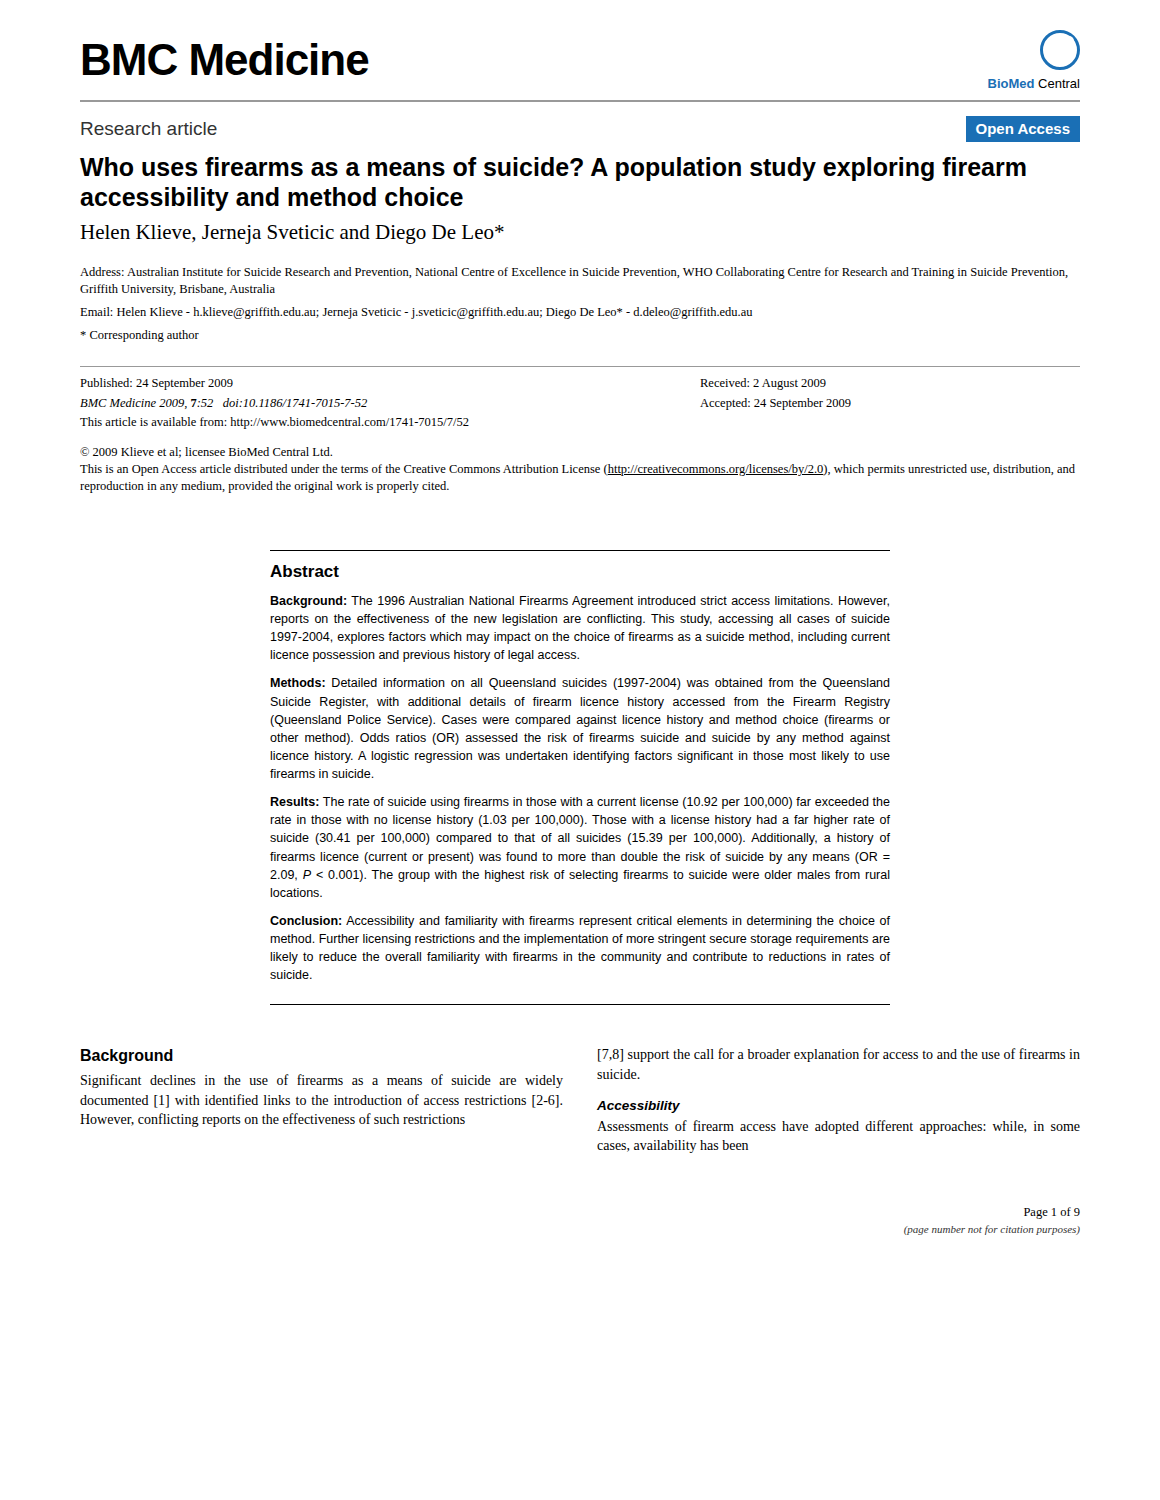BMC Medicine
BioMed Central
Research article Open Access
Who uses firearms as a means of suicide? A population study exploring firearm accessibility and method choice
Helen Klieve, Jerneja Sveticic and Diego De Leo*
Address: Australian Institute for Suicide Research and Prevention, National Centre of Excellence in Suicide Prevention, WHO Collaborating Centre for Research and Training in Suicide Prevention, Griffith University, Brisbane, Australia
Email: Helen Klieve - h.klieve@griffith.edu.au; Jerneja Sveticic - j.sveticic@griffith.edu.au; Diego De Leo* - d.deleo@griffith.edu.au
* Corresponding author
Published: 24 September 2009
BMC Medicine 2009, 7:52 doi:10.1186/1741-7015-7-52
This article is available from: http://www.biomedcentral.com/1741-7015/7/52
Received: 2 August 2009
Accepted: 24 September 2009
© 2009 Klieve et al; licensee BioMed Central Ltd.
This is an Open Access article distributed under the terms of the Creative Commons Attribution License (http://creativecommons.org/licenses/by/2.0), which permits unrestricted use, distribution, and reproduction in any medium, provided the original work is properly cited.
Abstract
Background: The 1996 Australian National Firearms Agreement introduced strict access limitations. However, reports on the effectiveness of the new legislation are conflicting. This study, accessing all cases of suicide 1997-2004, explores factors which may impact on the choice of firearms as a suicide method, including current licence possession and previous history of legal access.
Methods: Detailed information on all Queensland suicides (1997-2004) was obtained from the Queensland Suicide Register, with additional details of firearm licence history accessed from the Firearm Registry (Queensland Police Service). Cases were compared against licence history and method choice (firearms or other method). Odds ratios (OR) assessed the risk of firearms suicide and suicide by any method against licence history. A logistic regression was undertaken identifying factors significant in those most likely to use firearms in suicide.
Results: The rate of suicide using firearms in those with a current license (10.92 per 100,000) far exceeded the rate in those with no license history (1.03 per 100,000). Those with a license history had a far higher rate of suicide (30.41 per 100,000) compared to that of all suicides (15.39 per 100,000). Additionally, a history of firearms licence (current or present) was found to more than double the risk of suicide by any means (OR = 2.09, P < 0.001). The group with the highest risk of selecting firearms to suicide were older males from rural locations.
Conclusion: Accessibility and familiarity with firearms represent critical elements in determining the choice of method. Further licensing restrictions and the implementation of more stringent secure storage requirements are likely to reduce the overall familiarity with firearms in the community and contribute to reductions in rates of suicide.
Background
Significant declines in the use of firearms as a means of suicide are widely documented [1] with identified links to the introduction of access restrictions [2-6]. However, conflicting reports on the effectiveness of such restrictions
[7,8] support the call for a broader explanation for access to and the use of firearms in suicide.
Accessibility
Assessments of firearm access have adopted different approaches: while, in some cases, availability has been
Page 1 of 9
(page number not for citation purposes)